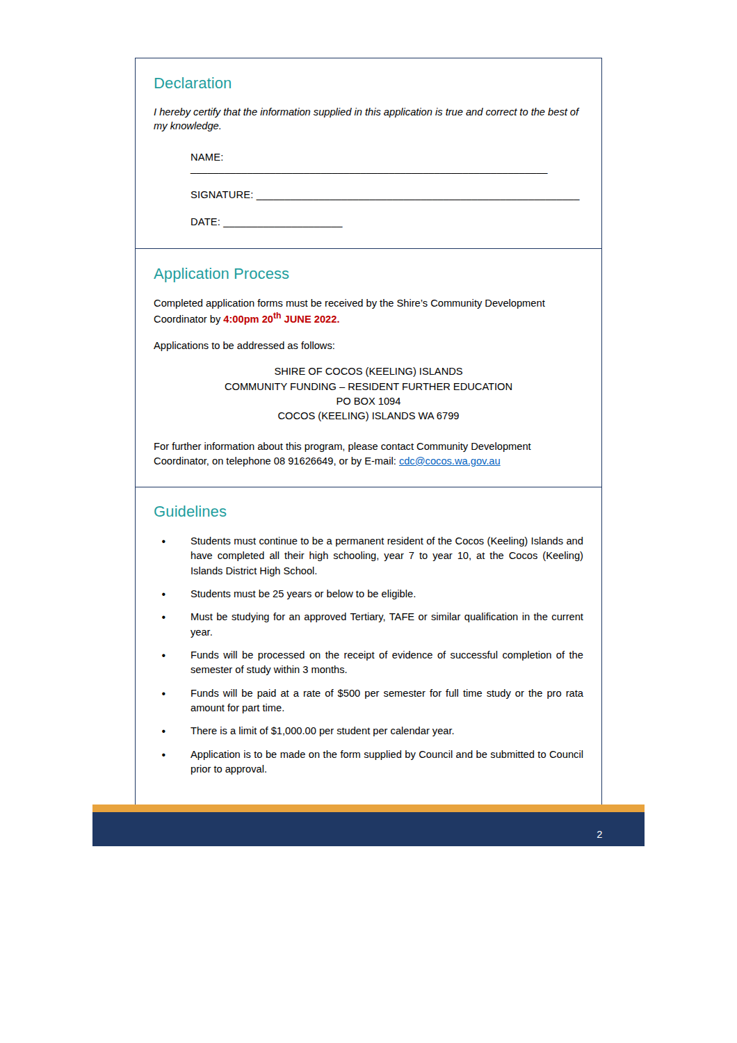Declaration
I hereby certify that the information supplied in this application is true and correct to the best of my knowledge.
NAME: _______________________________________________________________
SIGNATURE: _________________________________________________________
DATE: _____________________
Application Process
Completed application forms must be received by the Shire’s Community Development Coordinator by 4:00pm 20th JUNE 2022.
Applications to be addressed as follows:
SHIRE OF COCOS (KEELING) ISLANDS
COMMUNITY FUNDING – RESIDENT FURTHER EDUCATION
PO BOX 1094
COCOS (KEELING) ISLANDS WA 6799
For further information about this program, please contact Community Development Coordinator, on telephone 08 91626649, or by E-mail: cdc@cocos.wa.gov.au
Guidelines
Students must continue to be a permanent resident of the Cocos (Keeling) Islands and have completed all their high schooling, year 7 to year 10, at the Cocos (Keeling) Islands District High School.
Students must be 25 years or below to be eligible.
Must be studying for an approved Tertiary, TAFE or similar qualification in the current year.
Funds will be processed on the receipt of evidence of successful completion of the semester of study within 3 months.
Funds will be paid at a rate of $500 per semester for full time study or the pro rata amount for part time.
There is a limit of $1,000.00 per student per calendar year.
Application is to be made on the form supplied by Council and be submitted to Council prior to approval.
2